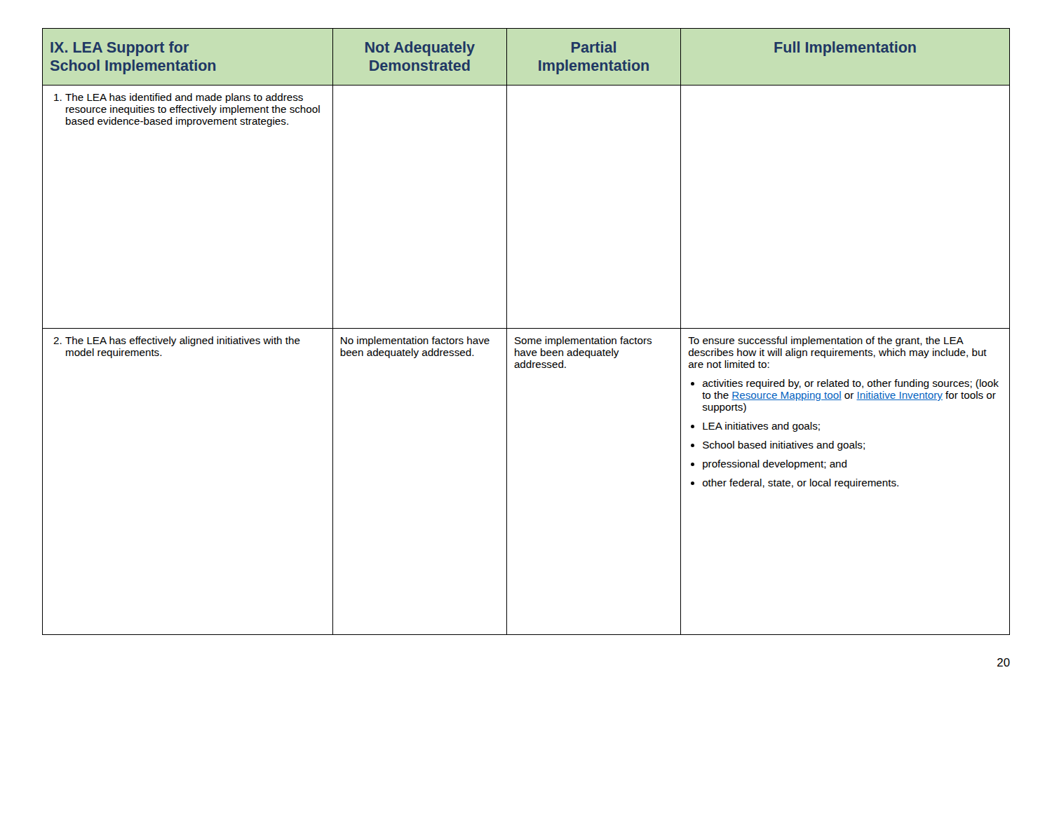| IX. LEA Support for School Implementation | Not Adequately Demonstrated | Partial Implementation | Full Implementation |
| --- | --- | --- | --- |
| The LEA has identified and made plans to address resource inequities to effectively implement the school based evidence-based improvement strategies. | | | |
| The LEA has effectively aligned initiatives with the model requirements. | No implementation factors have been adequately addressed. | Some implementation factors have been adequately addressed. | To ensure successful implementation of the grant, the LEA describes how it will align requirements, which may include, but are not limited to: activities required by, or related to, other funding sources; (look to the Resource Mapping tool or Initiative Inventory for tools or supports) LEA initiatives and goals; School based initiatives and goals; professional development; and other federal, state, or local requirements. |
20